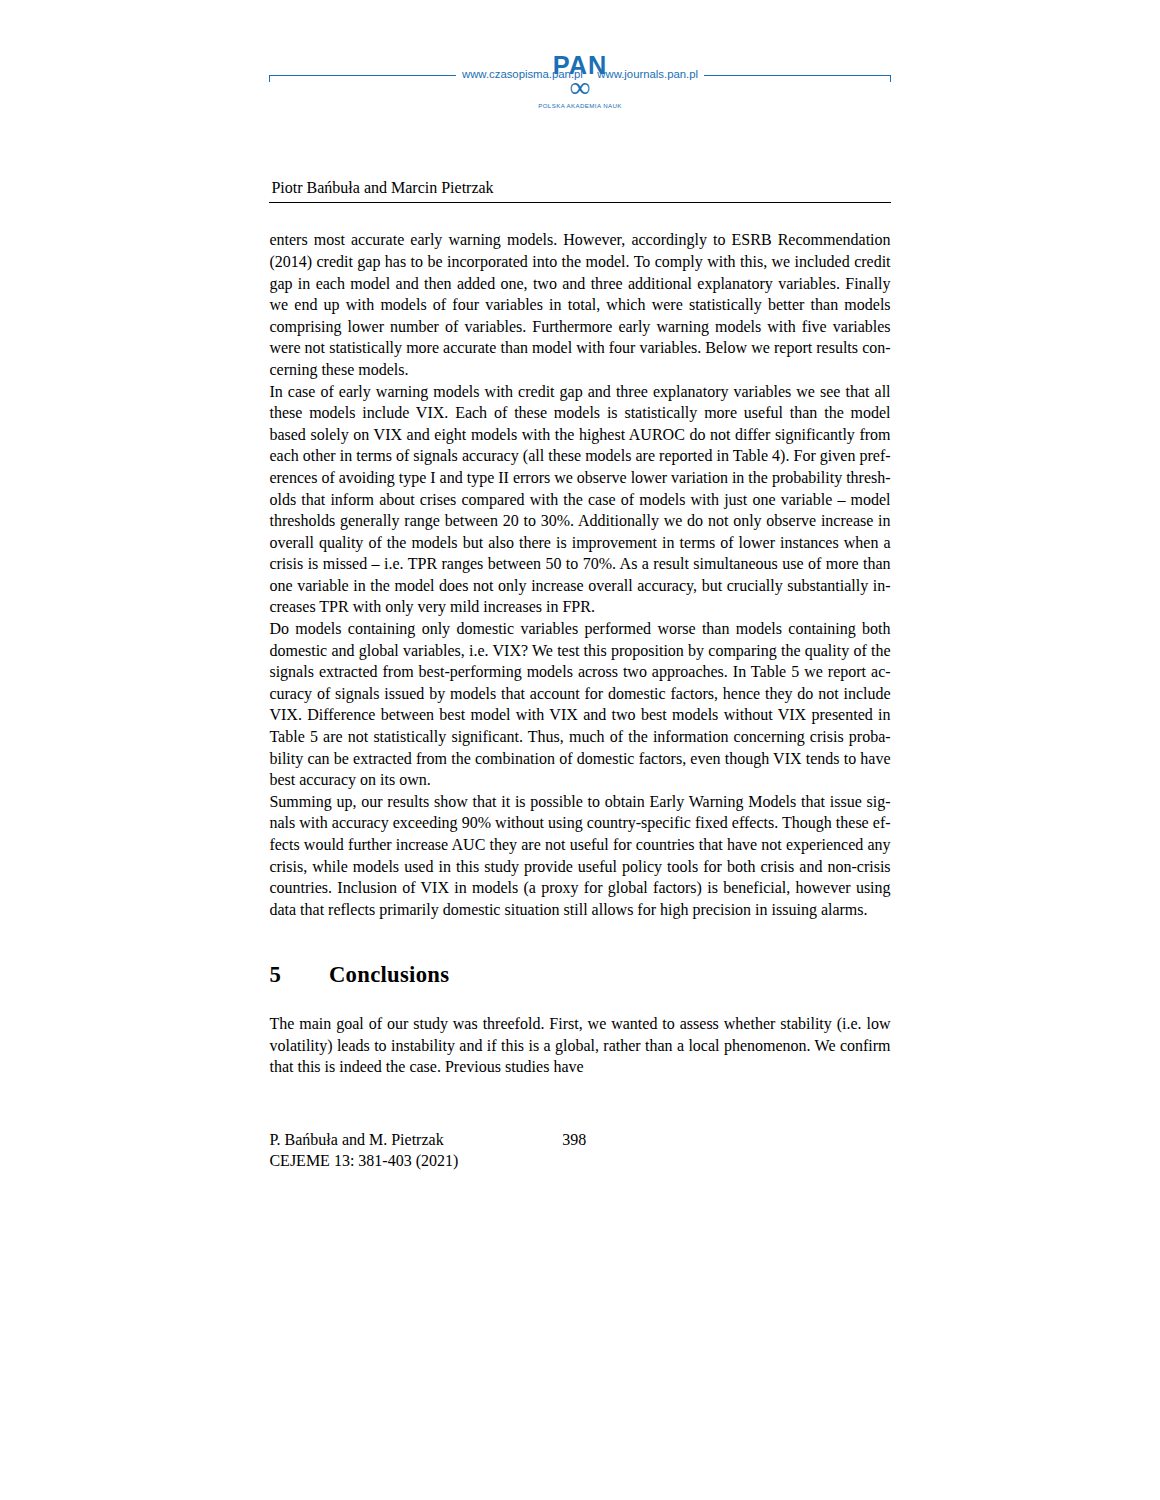www.czasopisma.pan.pl
PAN
∞
POLSKA AKADEMIA NAUK
www.journals.pan.pl
Piotr Bańbuła and Marcin Pietrzak
enters most accurate early warning models. However, accordingly to ESRB Recommendation (2014) credit gap has to be incorporated into the model. To comply with this, we included credit gap in each model and then added one, two and three additional explanatory variables. Finally we end up with models of four variables in total, which were statistically better than models comprising lower number of variables. Furthermore early warning models with five variables were not statistically more accurate than model with four variables. Below we report results concerning these models.
In case of early warning models with credit gap and three explanatory variables we see that all these models include VIX. Each of these models is statistically more useful than the model based solely on VIX and eight models with the highest AUROC do not differ significantly from each other in terms of signals accuracy (all these models are reported in Table 4). For given preferences of avoiding type I and type II errors we observe lower variation in the probability thresholds that inform about crises compared with the case of models with just one variable – model thresholds generally range between 20 to 30%. Additionally we do not only observe increase in overall quality of the models but also there is improvement in terms of lower instances when a crisis is missed – i.e. TPR ranges between 50 to 70%. As a result simultaneous use of more than one variable in the model does not only increase overall accuracy, but crucially substantially increases TPR with only very mild increases in FPR.
Do models containing only domestic variables performed worse than models containing both domestic and global variables, i.e. VIX? We test this proposition by comparing the quality of the signals extracted from best-performing models across two approaches. In Table 5 we report accuracy of signals issued by models that account for domestic factors, hence they do not include VIX. Difference between best model with VIX and two best models without VIX presented in Table 5 are not statistically significant. Thus, much of the information concerning crisis probability can be extracted from the combination of domestic factors, even though VIX tends to have best accuracy on its own.
Summing up, our results show that it is possible to obtain Early Warning Models that issue signals with accuracy exceeding 90% without using country-specific fixed effects. Though these effects would further increase AUC they are not useful for countries that have not experienced any crisis, while models used in this study provide useful policy tools for both crisis and non-crisis countries. Inclusion of VIX in models (a proxy for global factors) is beneficial, however using data that reflects primarily domestic situation still allows for high precision in issuing alarms.
5 Conclusions
The main goal of our study was threefold. First, we wanted to assess whether stability (i.e. low volatility) leads to instability and if this is a global, rather than a local phenomenon. We confirm that this is indeed the case. Previous studies have
P. Bańbuła and M. Pietrzak
CEJEME 13: 381-403 (2021) 398